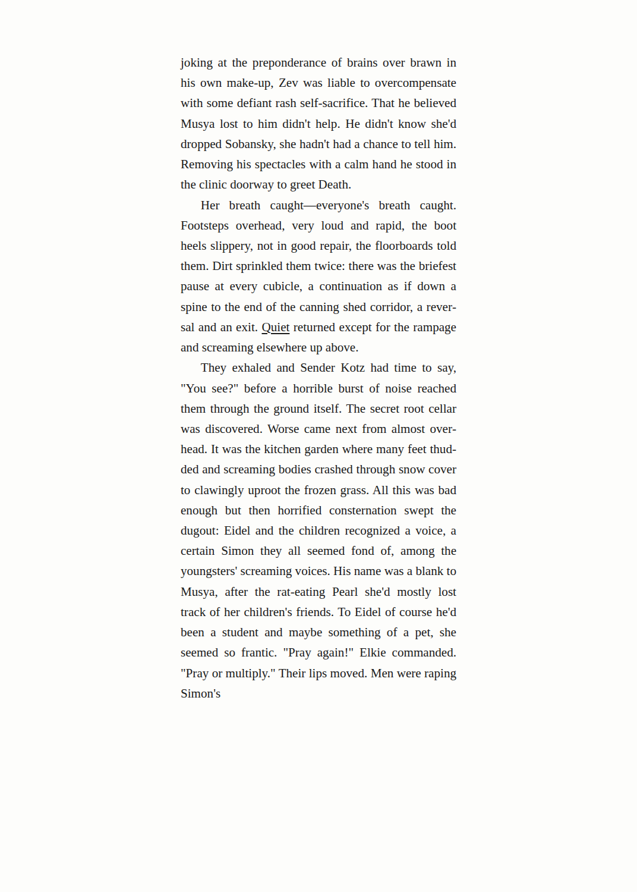joking at the preponderance of brains over brawn in his own make-up, Zev was liable to overcompensate with some defiant rash self-sacrifice. That he believed Musya lost to him didn't help. He didn't know she'd dropped Sobansky, she hadn't had a chance to tell him. Removing his spectacles with a calm hand he stood in the clinic doorway to greet Death.
Her breath caught—everyone's breath caught. Footsteps overhead, very loud and rapid, the boot heels slippery, not in good repair, the floorboards told them. Dirt sprinkled them twice: there was the briefest pause at every cubicle, a continuation as if down a spine to the end of the canning shed corridor, a reversal and an exit. Quiet returned except for the rampage and screaming elsewhere up above.
They exhaled and Sender Kotz had time to say, "You see?" before a horrible burst of noise reached them through the ground itself. The secret root cellar was discovered. Worse came next from almost overhead. It was the kitchen garden where many feet thudded and screaming bodies crashed through snow cover to clawingly uproot the frozen grass. All this was bad enough but then horrified consternation swept the dugout: Eidel and the children recognized a voice, a certain Simon they all seemed fond of, among the youngsters' screaming voices. His name was a blank to Musya, after the rat-eating Pearl she'd mostly lost track of her children's friends. To Eidel of course he'd been a student and maybe something of a pet, she seemed so frantic. "Pray again!" Elkie commanded. "Pray or multiply." Their lips moved. Men were raping Simon's